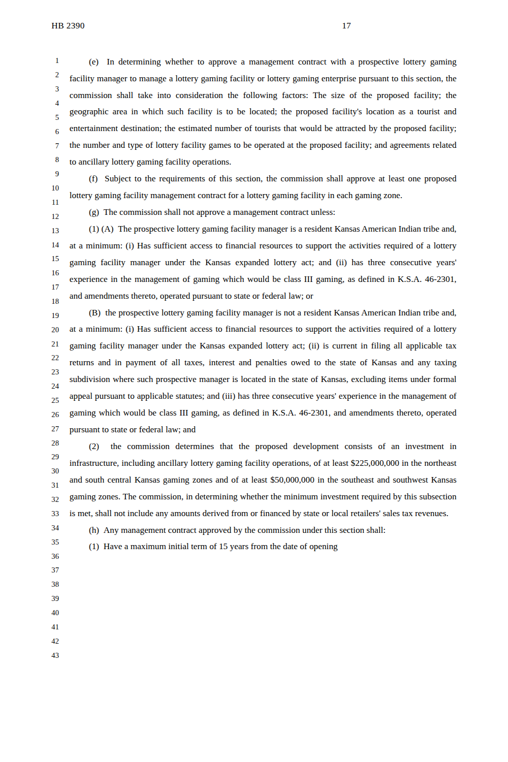HB 2390 17
1
2
3
4
5
6
7
8
9
10
11
12
13
14
15
16
17
18
19
20
21
22
23
24
25
26
27
28
29
30
31
32
33
34
35
36
37
38
39
40
41
42
43
(e) In determining whether to approve a management contract with a prospective lottery gaming facility manager to manage a lottery gaming facility or lottery gaming enterprise pursuant to this section, the commission shall take into consideration the following factors: The size of the proposed facility; the geographic area in which such facility is to be located; the proposed facility's location as a tourist and entertainment destination; the estimated number of tourists that would be attracted by the proposed facility; the number and type of lottery facility games to be operated at the proposed facility; and agreements related to ancillary lottery gaming facility operations.
(f) Subject to the requirements of this section, the commission shall approve at least one proposed lottery gaming facility management contract for a lottery gaming facility in each gaming zone.
(g) The commission shall not approve a management contract unless:
(1) (A) The prospective lottery gaming facility manager is a resident Kansas American Indian tribe and, at a minimum: (i) Has sufficient access to financial resources to support the activities required of a lottery gaming facility manager under the Kansas expanded lottery act; and (ii) has three consecutive years' experience in the management of gaming which would be class III gaming, as defined in K.S.A. 46-2301, and amendments thereto, operated pursuant to state or federal law; or
(B) the prospective lottery gaming facility manager is not a resident Kansas American Indian tribe and, at a minimum: (i) Has sufficient access to financial resources to support the activities required of a lottery gaming facility manager under the Kansas expanded lottery act; (ii) is current in filing all applicable tax returns and in payment of all taxes, interest and penalties owed to the state of Kansas and any taxing subdivision where such prospective manager is located in the state of Kansas, excluding items under formal appeal pursuant to applicable statutes; and (iii) has three consecutive years' experience in the management of gaming which would be class III gaming, as defined in K.S.A. 46-2301, and amendments thereto, operated pursuant to state or federal law; and
(2) the commission determines that the proposed development consists of an investment in infrastructure, including ancillary lottery gaming facility operations, of at least $225,000,000 in the northeast and south central Kansas gaming zones and of at least $50,000,000 in the southeast and southwest Kansas gaming zones. The commission, in determining whether the minimum investment required by this subsection is met, shall not include any amounts derived from or financed by state or local retailers' sales tax revenues.
(h) Any management contract approved by the commission under this section shall:
(1) Have a maximum initial term of 15 years from the date of opening